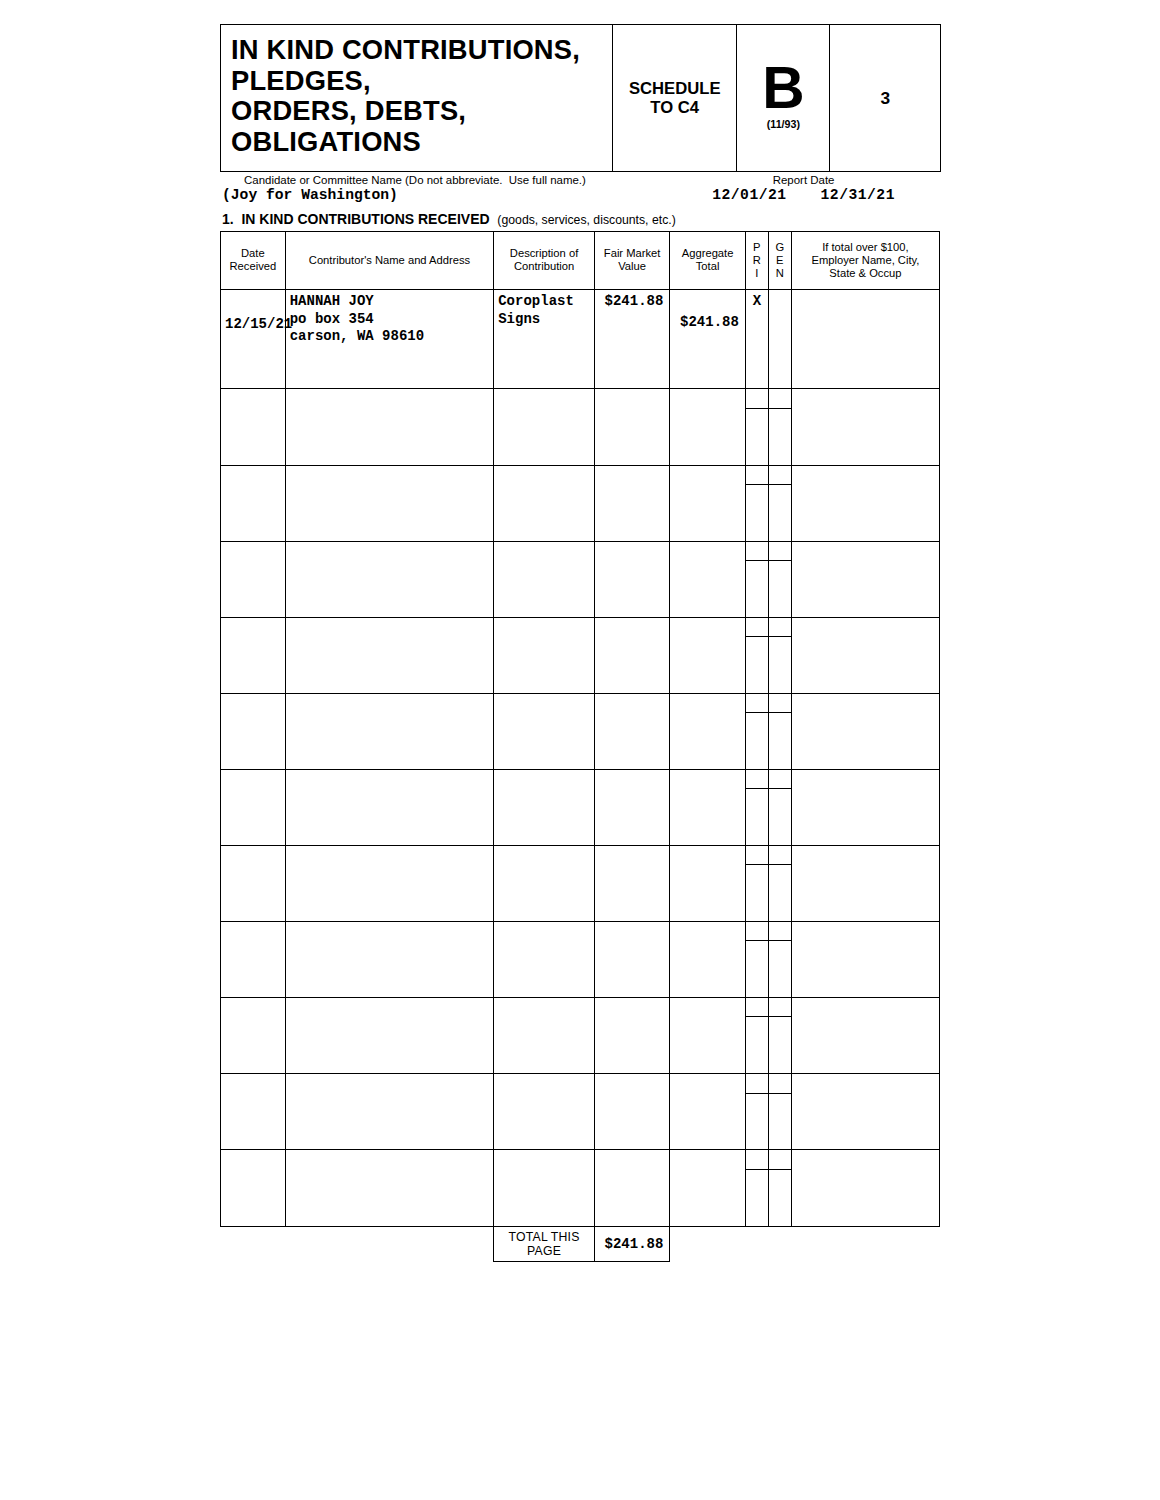IN KIND CONTRIBUTIONS, PLEDGES,
ORDERS, DEBTS, OBLIGATIONS
SCHEDULE
TO C4
B (11/93)
3
Candidate or Committee Name (Do not abbreviate. Use full name.) (Joy for Washington)
Report Date 12/01/2112/31/21
1. IN KIND CONTRIBUTIONS RECEIVED (goods, services, discounts, etc.)
| Date Received | Contributor's Name and Address | Description of Contribution | Fair Market Value | Aggregate Total | P R I | G E N | If total over $100, Employer Name, City, State & Occup |
| --- | --- | --- | --- | --- | --- | --- | --- |
| 12/15/21 | HANNAH JOY po box 354 carson, WA 98610 | Coroplast Signs | $241.88 | $241.88 | X | | |
| | | TOTAL THIS PAGE | $241.88 | | | | |